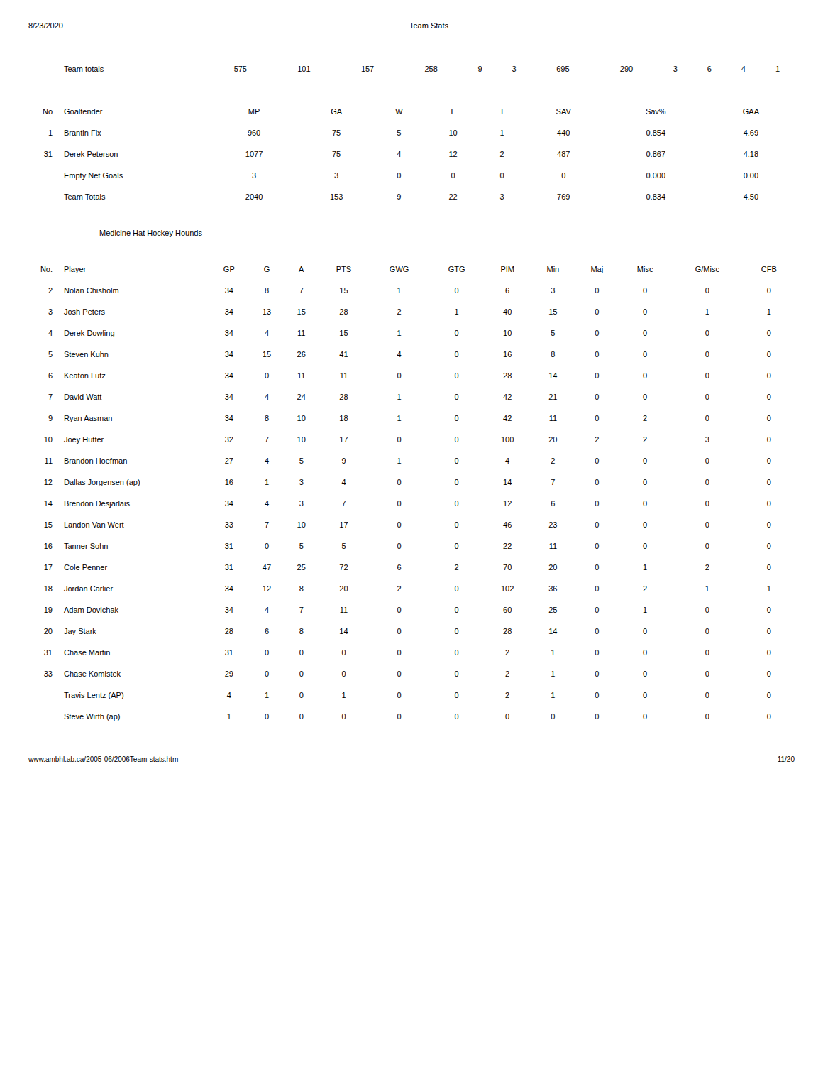8/23/2020
Team Stats
| | Team totals | 575 | 101 | 157 | 258 | 9 | 3 | 695 | 290 | 3 | 6 | 4 | 1 |
| No | Goaltender | MP | GA | W | L | T | SAV | Sav% | GAA |
| --- | --- | --- | --- | --- | --- | --- | --- | --- | --- |
| 1 | Brantin Fix | 960 | 75 | 5 | 10 | 1 | 440 | 0.854 | 4.69 |
| 31 | Derek Peterson | 1077 | 75 | 4 | 12 | 2 | 487 | 0.867 | 4.18 |
| | Empty Net Goals | 3 | 3 | 0 | 0 | 0 | 0 | 0.000 | 0.00 |
| | Team Totals | 2040 | 153 | 9 | 22 | 3 | 769 | 0.834 | 4.50 |
Medicine Hat Hockey Hounds
| No. | Player | GP | G | A | PTS | GWG | GTG | PIM | Min | Maj | Misc | G/Misc | CFB |
| --- | --- | --- | --- | --- | --- | --- | --- | --- | --- | --- | --- | --- | --- |
| 2 | Nolan Chisholm | 34 | 8 | 7 | 15 | 1 | 0 | 6 | 3 | 0 | 0 | 0 | 0 |
| 3 | Josh Peters | 34 | 13 | 15 | 28 | 2 | 1 | 40 | 15 | 0 | 0 | 1 | 1 |
| 4 | Derek Dowling | 34 | 4 | 11 | 15 | 1 | 0 | 10 | 5 | 0 | 0 | 0 | 0 |
| 5 | Steven Kuhn | 34 | 15 | 26 | 41 | 4 | 0 | 16 | 8 | 0 | 0 | 0 | 0 |
| 6 | Keaton Lutz | 34 | 0 | 11 | 11 | 0 | 0 | 28 | 14 | 0 | 0 | 0 | 0 |
| 7 | David Watt | 34 | 4 | 24 | 28 | 1 | 0 | 42 | 21 | 0 | 0 | 0 | 0 |
| 9 | Ryan Aasman | 34 | 8 | 10 | 18 | 1 | 0 | 42 | 11 | 0 | 2 | 0 | 0 |
| 10 | Joey Hutter | 32 | 7 | 10 | 17 | 0 | 0 | 100 | 20 | 2 | 2 | 3 | 0 |
| 11 | Brandon Hoefman | 27 | 4 | 5 | 9 | 1 | 0 | 4 | 2 | 0 | 0 | 0 | 0 |
| 12 | Dallas Jorgensen (ap) | 16 | 1 | 3 | 4 | 0 | 0 | 14 | 7 | 0 | 0 | 0 | 0 |
| 14 | Brendon Desjarlais | 34 | 4 | 3 | 7 | 0 | 0 | 12 | 6 | 0 | 0 | 0 | 0 |
| 15 | Landon Van Wert | 33 | 7 | 10 | 17 | 0 | 0 | 46 | 23 | 0 | 0 | 0 | 0 |
| 16 | Tanner Sohn | 31 | 0 | 5 | 5 | 0 | 0 | 22 | 11 | 0 | 0 | 0 | 0 |
| 17 | Cole Penner | 31 | 47 | 25 | 72 | 6 | 2 | 70 | 20 | 0 | 1 | 2 | 0 |
| 18 | Jordan Carlier | 34 | 12 | 8 | 20 | 2 | 0 | 102 | 36 | 0 | 2 | 1 | 1 |
| 19 | Adam Dovichak | 34 | 4 | 7 | 11 | 0 | 0 | 60 | 25 | 0 | 1 | 0 | 0 |
| 20 | Jay Stark | 28 | 6 | 8 | 14 | 0 | 0 | 28 | 14 | 0 | 0 | 0 | 0 |
| 31 | Chase Martin | 31 | 0 | 0 | 0 | 0 | 0 | 2 | 1 | 0 | 0 | 0 | 0 |
| 33 | Chase Komistek | 29 | 0 | 0 | 0 | 0 | 0 | 2 | 1 | 0 | 0 | 0 | 0 |
| | Travis Lentz (AP) | 4 | 1 | 0 | 1 | 0 | 0 | 2 | 1 | 0 | 0 | 0 | 0 |
| | Steve Wirth (ap) | 1 | 0 | 0 | 0 | 0 | 0 | 0 | 0 | 0 | 0 | 0 | 0 |
www.ambhl.ab.ca/2005-06/2006Team-stats.htm
11/20